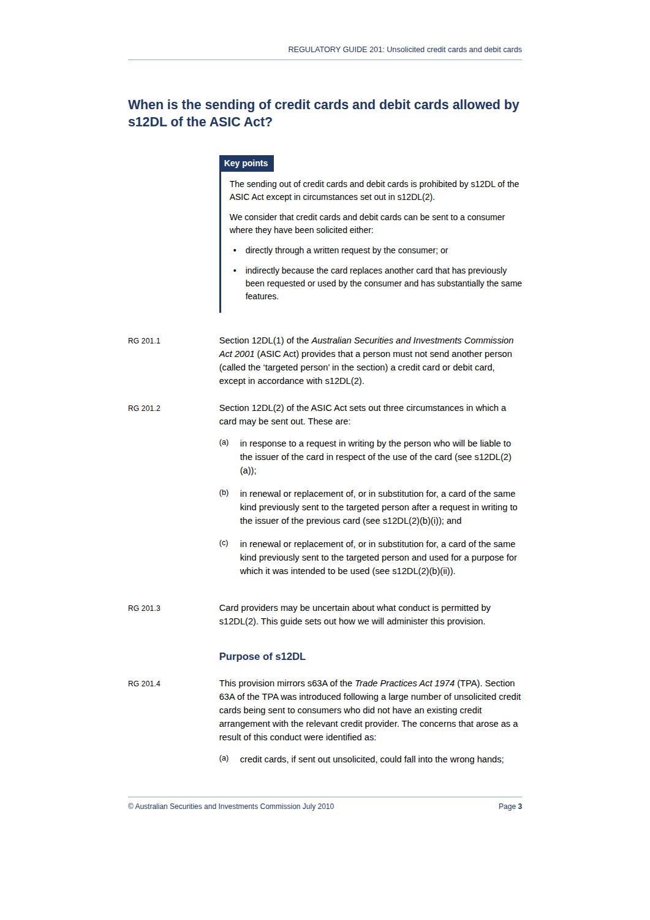REGULATORY GUIDE 201: Unsolicited credit cards and debit cards
When is the sending of credit cards and debit cards allowed by s12DL of the ASIC Act?
Key points
The sending out of credit cards and debit cards is prohibited by s12DL of the ASIC Act except in circumstances set out in s12DL(2).
We consider that credit cards and debit cards can be sent to a consumer where they have been solicited either:
directly through a written request by the consumer; or
indirectly because the card replaces another card that has previously been requested or used by the consumer and has substantially the same features.
RG 201.1
Section 12DL(1) of the Australian Securities and Investments Commission Act 2001 (ASIC Act) provides that a person must not send another person (called the ‘targeted person’ in the section) a credit card or debit card, except in accordance with s12DL(2).
RG 201.2
Section 12DL(2) of the ASIC Act sets out three circumstances in which a card may be sent out. These are:
in response to a request in writing by the person who will be liable to the issuer of the card in respect of the use of the card (see s12DL(2)(a));
in renewal or replacement of, or in substitution for, a card of the same kind previously sent to the targeted person after a request in writing to the issuer of the previous card (see s12DL(2)(b)(i)); and
in renewal or replacement of, or in substitution for, a card of the same kind previously sent to the targeted person and used for a purpose for which it was intended to be used (see s12DL(2)(b)(ii)).
RG 201.3
Card providers may be uncertain about what conduct is permitted by s12DL(2). This guide sets out how we will administer this provision.
Purpose of s12DL
RG 201.4
This provision mirrors s63A of the Trade Practices Act 1974 (TPA). Section 63A of the TPA was introduced following a large number of unsolicited credit cards being sent to consumers who did not have an existing credit arrangement with the relevant credit provider. The concerns that arose as a result of this conduct were identified as:
credit cards, if sent out unsolicited, could fall into the wrong hands;
© Australian Securities and Investments Commission July 2010
Page 3